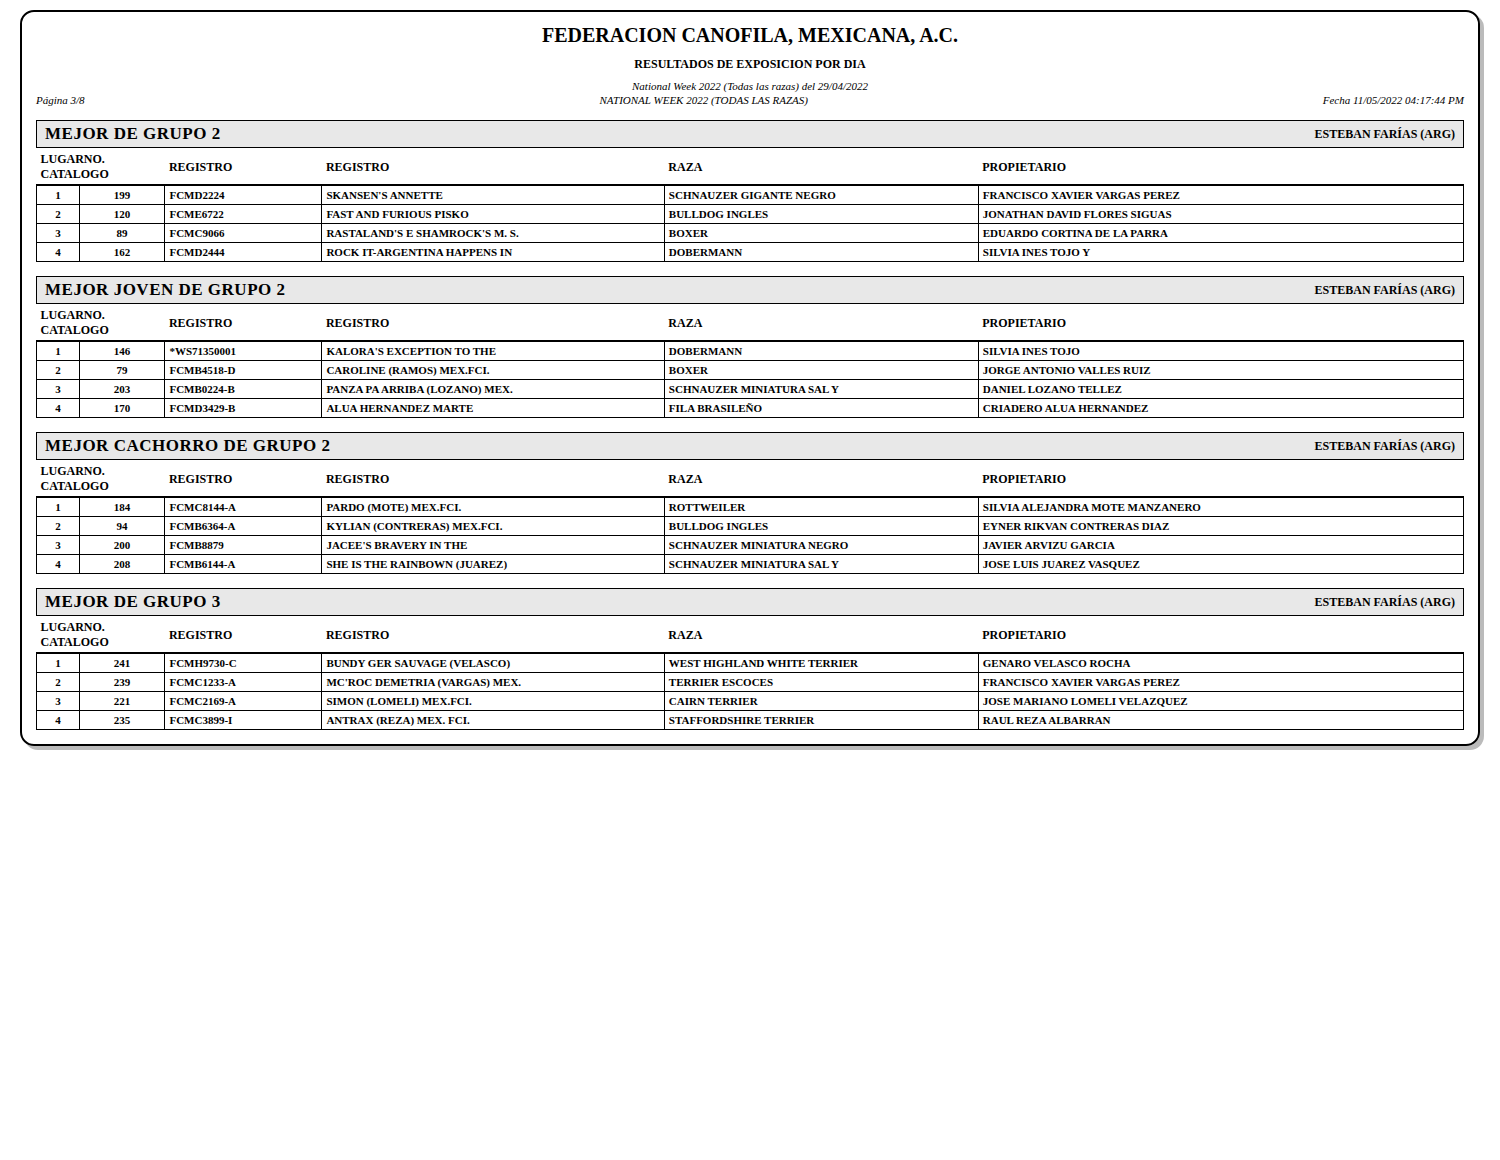FEDERACION CANOFILA, MEXICANA, A.C.
RESULTADOS DE EXPOSICION POR DIA
National Week 2022 (Todas las razas) del 29/04/2022
Página 3/8 NATIONAL WEEK 2022 (TODAS LAS RAZAS) Fecha 11/05/2022 04:17:44 PM
MEJOR DE GRUPO 2 ESTEBAN FARÍAS (ARG)
| LUGARNO. CATALOGO | REGISTRO | REGISTRO | RAZA | PROPIETARIO |
| --- | --- | --- | --- | --- |
| 1 | 199 | FCMD2224 | SKANSEN'S ANNETTE | SCHNAUZER GIGANTE NEGRO | FRANCISCO XAVIER VARGAS PEREZ |
| 2 | 120 | FCME6722 | FAST AND FURIOUS PISKO | BULLDOG INGLES | JONATHAN DAVID FLORES SIGUAS |
| 3 | 89 | FCMC9066 | RASTALAND'S E SHAMROCK'S M. S. | BOXER | EDUARDO CORTINA DE LA PARRA |
| 4 | 162 | FCMD2444 | ROCK IT-ARGENTINA HAPPENS IN | DOBERMANN | SILVIA INES TOJO Y |
MEJOR JOVEN DE GRUPO 2 ESTEBAN FARÍAS (ARG)
| LUGARNO. CATALOGO | REGISTRO | REGISTRO | RAZA | PROPIETARIO |
| --- | --- | --- | --- | --- |
| 1 | 146 | *WS71350001 | KALORA'S EXCEPTION TO THE | DOBERMANN | SILVIA INES TOJO |
| 2 | 79 | FCMB4518-D | CAROLINE (RAMOS) MEX.FCI. | BOXER | JORGE ANTONIO VALLES RUIZ |
| 3 | 203 | FCMB0224-B | PANZA PA ARRIBA (LOZANO) MEX. | SCHNAUZER MINIATURA SAL Y | DANIEL LOZANO TELLEZ |
| 4 | 170 | FCMD3429-B | ALUA HERNANDEZ MARTE | FILA BRASILEÑO | CRIADERO ALUA HERNANDEZ |
MEJOR CACHORRO DE GRUPO 2 ESTEBAN FARÍAS (ARG)
| LUGARNO. CATALOGO | REGISTRO | REGISTRO | RAZA | PROPIETARIO |
| --- | --- | --- | --- | --- |
| 1 | 184 | FCMC8144-A | PARDO (MOTE) MEX.FCI. | ROTTWEILER | SILVIA ALEJANDRA MOTE MANZANERO |
| 2 | 94 | FCMB6364-A | KYLIAN (CONTRERAS) MEX.FCI. | BULLDOG INGLES | EYNER RIKVAN CONTRERAS DIAZ |
| 3 | 200 | FCMB8879 | JACEE'S BRAVERY IN THE | SCHNAUZER MINIATURA NEGRO | JAVIER ARVIZU GARCIA |
| 4 | 208 | FCMB6144-A | SHE IS THE RAINBOWN (JUAREZ) | SCHNAUZER MINIATURA SAL Y | JOSE LUIS JUAREZ VASQUEZ |
MEJOR DE GRUPO 3 ESTEBAN FARÍAS (ARG)
| LUGARNO. CATALOGO | REGISTRO | REGISTRO | RAZA | PROPIETARIO |
| --- | --- | --- | --- | --- |
| 1 | 241 | FCMH9730-C | BUNDY GER SAUVAGE (VELASCO) | WEST HIGHLAND WHITE TERRIER | GENARO VELASCO ROCHA |
| 2 | 239 | FCMC1233-A | MC'ROC DEMETRIA (VARGAS) MEX. | TERRIER ESCOCES | FRANCISCO XAVIER VARGAS PEREZ |
| 3 | 221 | FCMC2169-A | SIMON (LOMELI) MEX.FCI. | CAIRN TERRIER | JOSE MARIANO LOMELI VELAZQUEZ |
| 4 | 235 | FCMC3899-I | ANTRAX (REZA) MEX. FCI. | STAFFORDSHIRE TERRIER | RAUL REZA ALBARRAN |